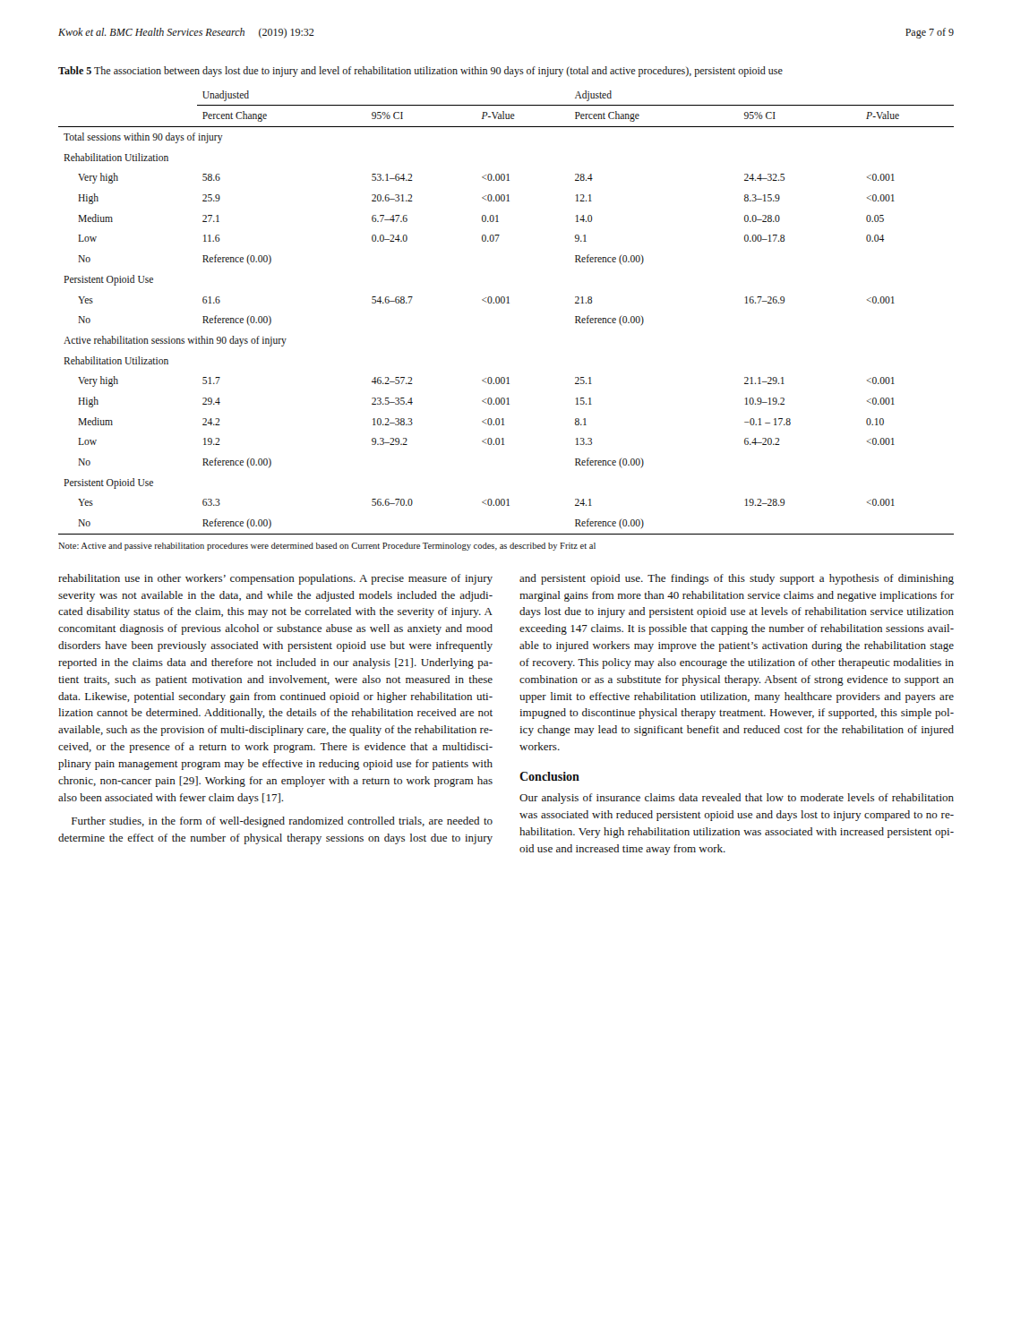Kwok et al. BMC Health Services Research (2019) 19:32
Page 7 of 9
Table 5 The association between days lost due to injury and level of rehabilitation utilization within 90 days of injury (total and active procedures), persistent opioid use
| | Unadjusted | Adjusted |
| --- | --- | --- |
| | Percent Change | 95% CI | P -Value | Percent Change | 95% CI | P -Value |
| Total sessions within 90 days of injury |
| Rehabilitation Utilization |
| Very high | 58.6 | 53.1–64.2 | <0.001 | 28.4 | 24.4–32.5 | <0.001 |
| High | 25.9 | 20.6–31.2 | <0.001 | 12.1 | 8.3–15.9 | <0.001 |
| Medium | 27.1 | 6.7–47.6 | 0.01 | 14.0 | 0.0–28.0 | 0.05 |
| Low | 11.6 | 0.0–24.0 | 0.07 | 9.1 | 0.00–17.8 | 0.04 |
| No | Reference (0.00) | | | Reference (0.00) | | |
| Persistent Opioid Use |
| Yes | 61.6 | 54.6–68.7 | <0.001 | 21.8 | 16.7–26.9 | <0.001 |
| No | Reference (0.00) | | | Reference (0.00) | | |
| Active rehabilitation sessions within 90 days of injury |
| Rehabilitation Utilization |
| Very high | 51.7 | 46.2–57.2 | <0.001 | 25.1 | 21.1–29.1 | <0.001 |
| High | 29.4 | 23.5–35.4 | <0.001 | 15.1 | 10.9–19.2 | <0.001 |
| Medium | 24.2 | 10.2–38.3 | <0.01 | 8.1 | −0.1 – 17.8 | 0.10 |
| Low | 19.2 | 9.3–29.2 | <0.01 | 13.3 | 6.4–20.2 | <0.001 |
| No | Reference (0.00) | | | Reference (0.00) | | |
| Persistent Opioid Use |
| Yes | 63.3 | 56.6–70.0 | <0.001 | 24.1 | 19.2–28.9 | <0.001 |
| No | Reference (0.00) | | | Reference (0.00) | | |
Note: Active and passive rehabilitation procedures were determined based on Current Procedure Terminology codes, as described by Fritz et al
rehabilitation use in other workers’ compensation populations. A precise measure of injury severity was not available in the data, and while the adjusted models included the adjudicated disability status of the claim, this may not be correlated with the severity of injury. A concomitant diagnosis of previous alcohol or substance abuse as well as anxiety and mood disorders have been previously associated with persistent opioid use but were infrequently reported in the claims data and therefore not included in our analysis [21]. Underlying patient traits, such as patient motivation and involvement, were also not measured in these data. Likewise, potential secondary gain from continued opioid or higher rehabilitation utilization cannot be determined. Additionally, the details of the rehabilitation received are not available, such as the provision of multi-disciplinary care, the quality of the rehabilitation received, or the presence of a return to work program. There is evidence that a multidisciplinary pain management program may be effective in reducing opioid use for patients with chronic, non-cancer pain [29]. Working for an employer with a return to work program has also been associated with fewer claim days [17].
Further studies, in the form of well-designed randomized controlled trials, are needed to determine the effect of the number of physical therapy sessions on days lost due to injury and persistent opioid use. The findings of this study support a hypothesis of diminishing marginal gains from more than 40 rehabilitation service claims and negative implications for days lost due to injury and persistent opioid use at levels of rehabilitation service utilization exceeding 147 claims. It is possible that capping the number of rehabilitation sessions available to injured workers may improve the patient’s activation during the rehabilitation stage of recovery. This policy may also encourage the utilization of other therapeutic modalities in combination or as a substitute for physical therapy. Absent of strong evidence to support an upper limit to effective rehabilitation utilization, many healthcare providers and payers are impugned to discontinue physical therapy treatment. However, if supported, this simple policy change may lead to significant benefit and reduced cost for the rehabilitation of injured workers.
Conclusion
Our analysis of insurance claims data revealed that low to moderate levels of rehabilitation was associated with reduced persistent opioid use and days lost to injury compared to no rehabilitation. Very high rehabilitation utilization was associated with increased persistent opioid use and increased time away from work.